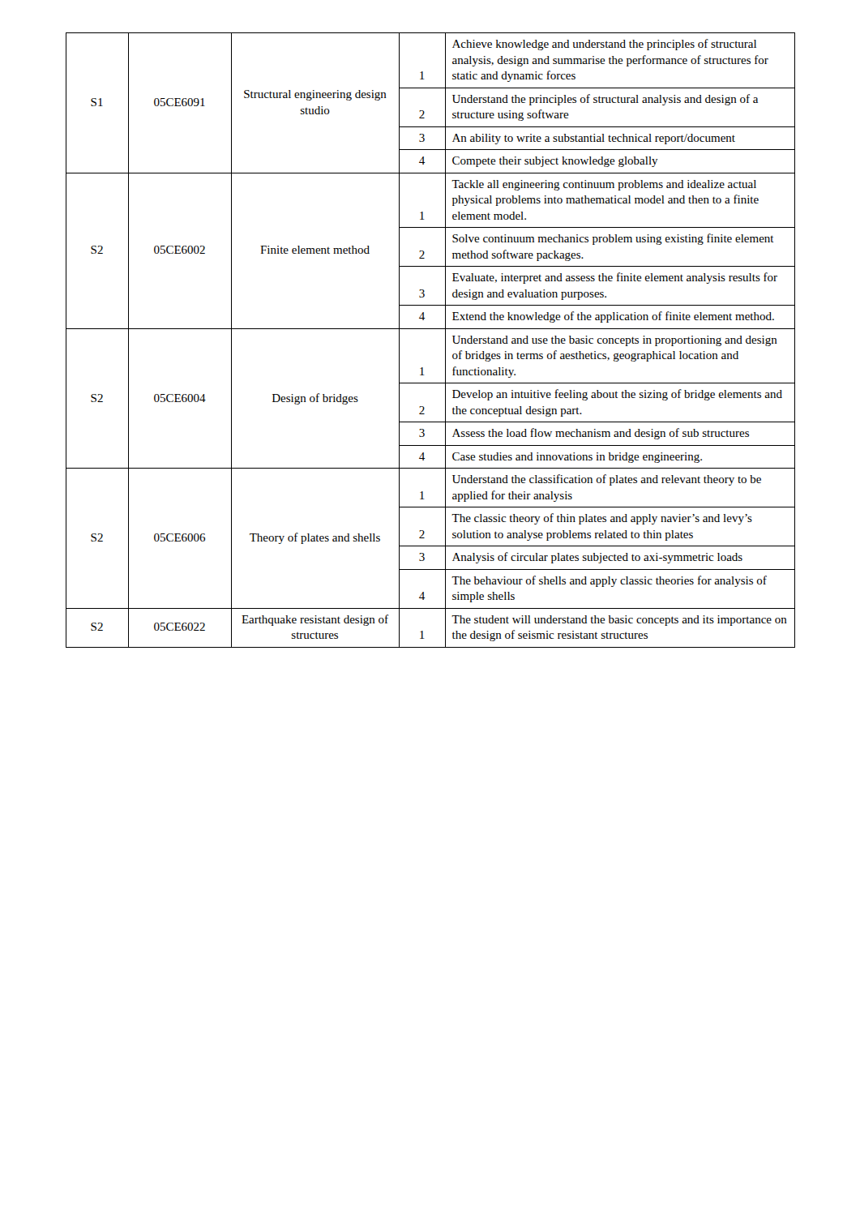| S1 | 05CE6091 | Structural engineering design studio | 1 | Achieve knowledge and understand the principles of structural analysis, design and summarise the performance of structures for static and dynamic forces |
| 2 | Understand the principles of structural analysis and design of a structure using software |
| 3 | An ability to write a substantial technical report/document |
| 4 | Compete their subject knowledge globally |
| S2 | 05CE6002 | Finite element method | 1 | Tackle all engineering continuum problems and idealize actual physical problems into mathematical model and then to a finite element model. |
| 2 | Solve continuum mechanics problem using existing finite element method software packages. |
| 3 | Evaluate, interpret and assess the finite element analysis results for design and evaluation purposes. |
| 4 | Extend the knowledge of the application of finite element method. |
| S2 | 05CE6004 | Design of bridges | 1 | Understand and use the basic concepts in proportioning and design of bridges in terms of aesthetics, geographical location and functionality. |
| 2 | Develop an intuitive feeling about the sizing of bridge elements and the conceptual design part. |
| 3 | Assess the load flow mechanism and design of sub structures |
| 4 | Case studies and innovations in bridge engineering. |
| S2 | 05CE6006 | Theory of plates and shells | 1 | Understand the classification of plates and relevant theory to be applied for their analysis |
| 2 | The classic theory of thin plates and apply navier’s and levy’s solution to analyse problems related to thin plates |
| 3 | Analysis of circular plates subjected to axi-symmetric loads |
| 4 | The behaviour of shells and apply classic theories for analysis of simple shells |
| S2 | 05CE6022 | Earthquake resistant design of structures | 1 | The student will understand the basic concepts and its importance on the design of seismic resistant structures |